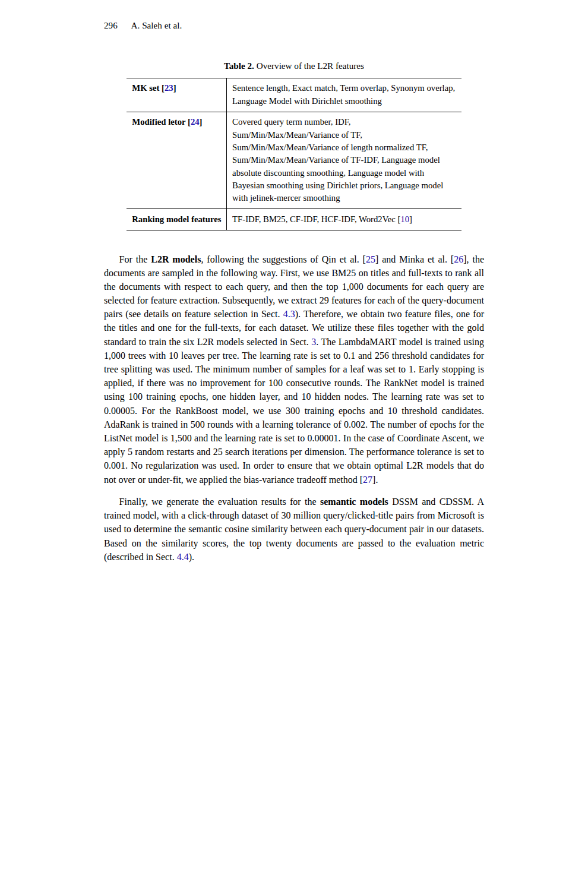296 A. Saleh et al.
Table 2. Overview of the L2R features
| MK set [ 23 ] | Sentence length, Exact match, Term overlap, Synonym overlap, Language Model with Dirichlet smoothing |
| Modified letor [ 24 ] | Covered query term number, IDF, Sum/Min/Max/Mean/Variance of TF, Sum/Min/Max/Mean/Variance of length normalized TF, Sum/Min/Max/Mean/Variance of TF-IDF, Language model absolute discounting smoothing, Language model with Bayesian smoothing using Dirichlet priors, Language model with jelinek-mercer smoothing |
| Ranking model features | TF-IDF, BM25, CF-IDF, HCF-IDF, Word2Vec [ 10 ] |
For the L2R models, following the suggestions of Qin et al. [25] and Minka et al. [26], the documents are sampled in the following way. First, we use BM25 on titles and full-texts to rank all the documents with respect to each query, and then the top 1,000 documents for each query are selected for feature extraction. Subsequently, we extract 29 features for each of the query-document pairs (see details on feature selection in Sect. 4.3). Therefore, we obtain two feature files, one for the titles and one for the full-texts, for each dataset. We utilize these files together with the gold standard to train the six L2R models selected in Sect. 3. The LambdaMART model is trained using 1,000 trees with 10 leaves per tree. The learning rate is set to 0.1 and 256 threshold candidates for tree splitting was used. The minimum number of samples for a leaf was set to 1. Early stopping is applied, if there was no improvement for 100 consecutive rounds. The RankNet model is trained using 100 training epochs, one hidden layer, and 10 hidden nodes. The learning rate was set to 0.00005. For the RankBoost model, we use 300 training epochs and 10 threshold candidates. AdaRank is trained in 500 rounds with a learning tolerance of 0.002. The number of epochs for the ListNet model is 1,500 and the learning rate is set to 0.00001. In the case of Coordinate Ascent, we apply 5 random restarts and 25 search iterations per dimension. The performance tolerance is set to 0.001. No regularization was used. In order to ensure that we obtain optimal L2R models that do not over or under-fit, we applied the bias-variance tradeoff method [27].
Finally, we generate the evaluation results for the semantic models DSSM and CDSSM. A trained model, with a click-through dataset of 30 million query/clicked-title pairs from Microsoft is used to determine the semantic cosine similarity between each query-document pair in our datasets. Based on the similarity scores, the top twenty documents are passed to the evaluation metric (described in Sect. 4.4).